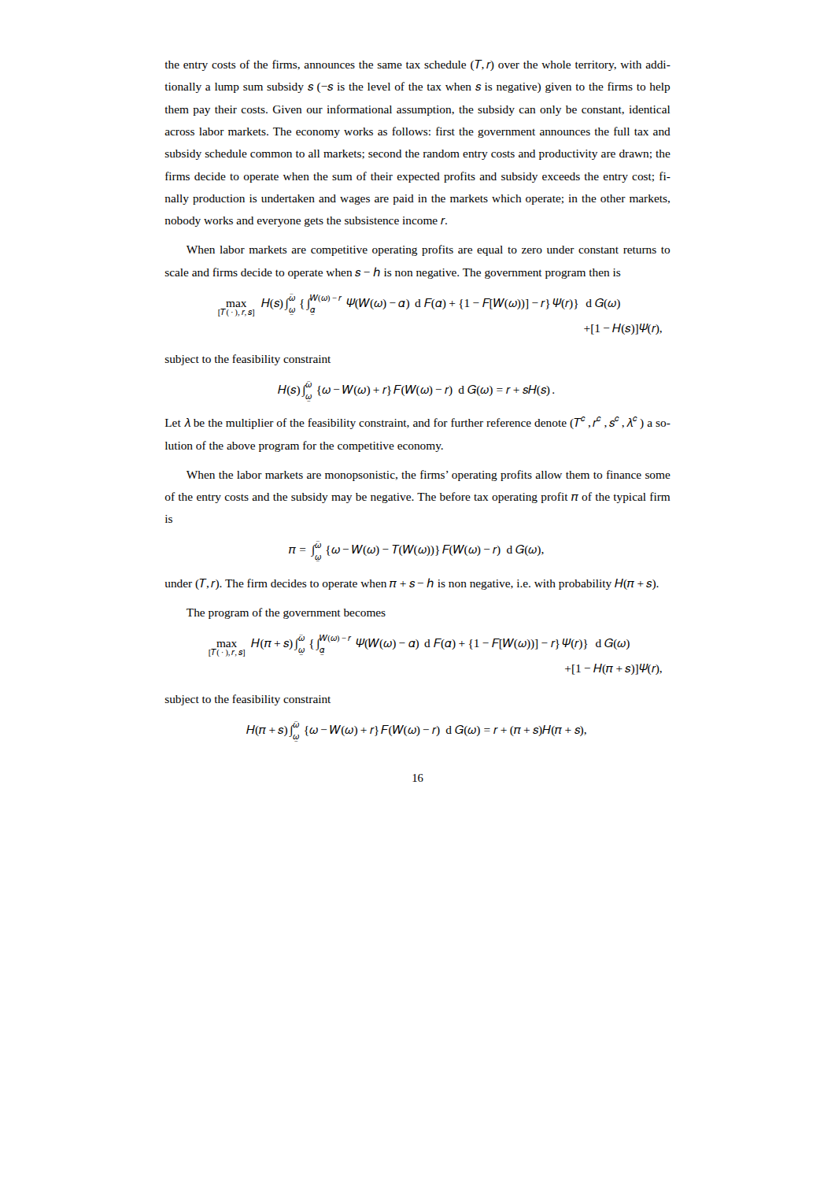the entry costs of the firms, announces the same tax schedule (T,r) over the whole territory, with additionally a lump sum subsidy s (−s is the level of the tax when s is negative) given to the firms to help them pay their costs. Given our informational assumption, the subsidy can only be constant, identical across labor markets. The economy works as follows: first the government announces the full tax and subsidy schedule common to all markets; second the random entry costs and productivity are drawn; the firms decide to operate when the sum of their expected profits and subsidy exceeds the entry cost; finally production is undertaken and wages are paid in the markets which operate; in the other markets, nobody works and everyone gets the subsistence income r.
When labor markets are competitive operating profits are equal to zero under constant returns to scale and firms decide to operate when s−h is non negative. The government program then is
max [T(·),r,s] H(s) ∫ ω̲ ω¯ { ∫ α̲ W(ω)−r Ψ(W(ω)−α) dF(α) + {1−F[W(ω))]−r} Ψ(r) } dG(ω)
+[1−H(s)]Ψ(r),
subject to the feasibility constraint
H(s) ∫ ω̲ ω¯ {ω−W(ω)+r} F(W(ω)−r) dG(ω) =r+sH(s).
Let λ be the multiplier of the feasibility constraint, and for further reference denote (Tc,rc,sc,λc) a solution of the above program for the competitive economy.
When the labor markets are monopsonistic, the firms’ operating profits allow them to finance some of the entry costs and the subsidy may be negative. The before tax operating profit π of the typical firm is
π= ∫ ω̲ ω¯ {ω−W(ω)−T(W(ω))} F(W(ω)−r) dG(ω),
under (T,r). The firm decides to operate when π+s−h is non negative, i.e. with probability H(π+s).
The program of the government becomes
max [T(·),r,s] H(π+s) ∫ ω̲ ω¯ { ∫ α̲ W(ω)−r Ψ(W(ω)−α) dF(α) + {1−F[W(ω))]−r} Ψ(r) } dG(ω)
+[1−H(π+s)]Ψ(r),
subject to the feasibility constraint
H(π+s) ∫ ω̲ ω¯ {ω−W(ω)+r} F(W(ω)−r) dG(ω) =r+(π+s)H(π+s),
16